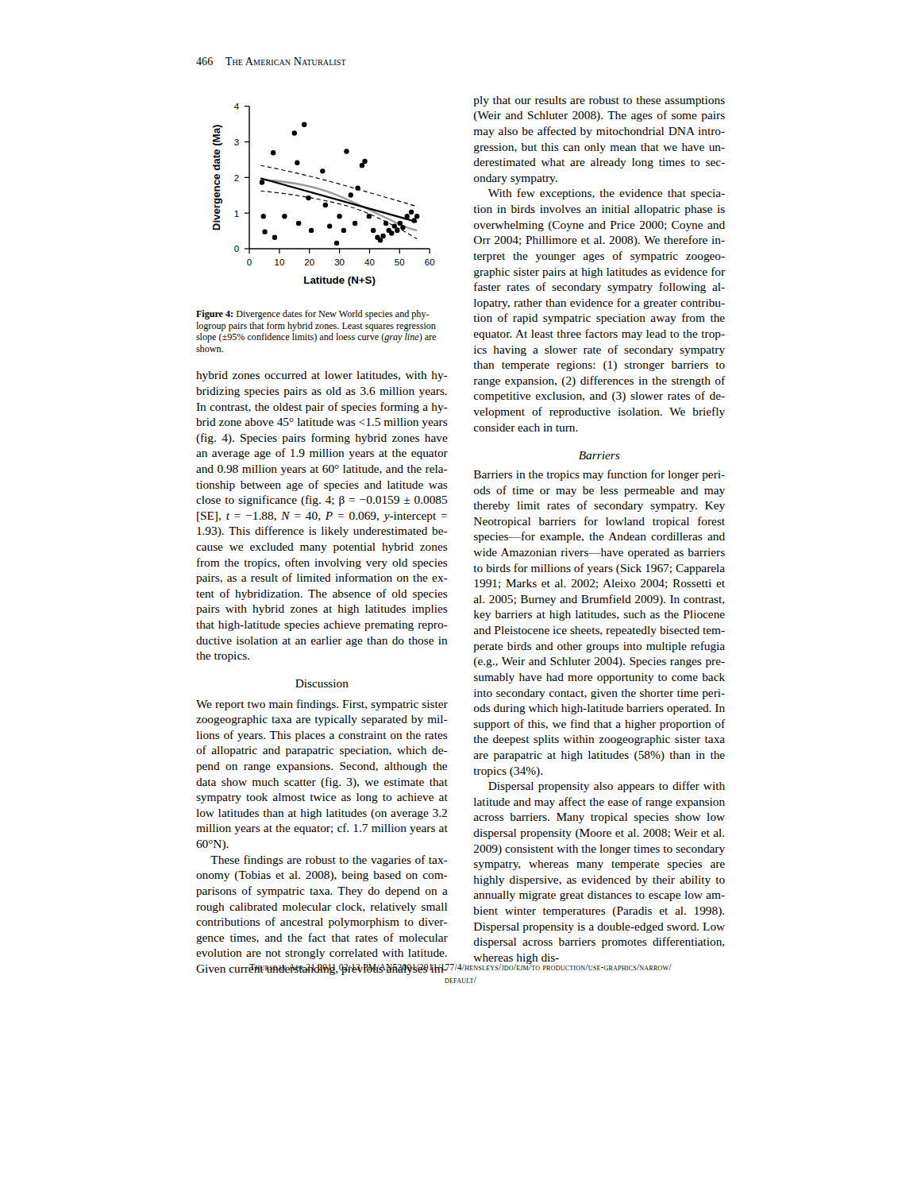466 The American Naturalist
0 1 2 3 4 0 10 20 30 40 50 60 Divergence date (Ma) Latitude (N+S)
Figure 4: Divergence dates for New World species and phylogroup pairs that form hybrid zones. Least squares regression slope (±95% confidence limits) and loess curve (gray line) are shown.
hybrid zones occurred at lower latitudes, with hybridizing species pairs as old as 3.6 million years. In contrast, the oldest pair of species forming a hybrid zone above 45° latitude was <1.5 million years (fig. 4). Species pairs forming hybrid zones have an average age of 1.9 million years at the equator and 0.98 million years at 60° latitude, and the relationship between age of species and latitude was close to significance (fig. 4; β = −0.0159 ± 0.0085 [SE], t = −1.88, N = 40, P = 0.069, y-intercept = 1.93). This difference is likely underestimated because we excluded many potential hybrid zones from the tropics, often involving very old species pairs, as a result of limited information on the extent of hybridization. The absence of old species pairs with hybrid zones at high latitudes implies that high-latitude species achieve premating reproductive isolation at an earlier age than do those in the tropics.
Discussion
We report two main findings. First, sympatric sister zoogeographic taxa are typically separated by millions of years. This places a constraint on the rates of allopatric and parapatric speciation, which depend on range expansions. Second, although the data show much scatter (fig. 3), we estimate that sympatry took almost twice as long to achieve at low latitudes than at high latitudes (on average 3.2 million years at the equator; cf. 1.7 million years at 60°N).
These findings are robust to the vagaries of taxonomy (Tobias et al. 2008), being based on comparisons of sympatric taxa. They do depend on a rough calibrated molecular clock, relatively small contributions of ancestral polymorphism to divergence times, and the fact that rates of molecular evolution are not strongly correlated with latitude. Given current understanding, previous analyses imply that our results are robust to these assumptions (Weir and Schluter 2008). The ages of some pairs may also be affected by mitochondrial DNA introgression, but this can only mean that we have underestimated what are already long times to secondary sympatry.
With few exceptions, the evidence that speciation in birds involves an initial allopatric phase is overwhelming (Coyne and Price 2000; Coyne and Orr 2004; Phillimore et al. 2008). We therefore interpret the younger ages of sympatric zoogeographic sister pairs at high latitudes as evidence for faster rates of secondary sympatry following allopatry, rather than evidence for a greater contribution of rapid sympatric speciation away from the equator. At least three factors may lead to the tropics having a slower rate of secondary sympatry than temperate regions: (1) stronger barriers to range expansion, (2) differences in the strength of competitive exclusion, and (3) slower rates of development of reproductive isolation. We briefly consider each in turn.
Barriers
Barriers in the tropics may function for longer periods of time or may be less permeable and may thereby limit rates of secondary sympatry. Key Neotropical barriers for lowland tropical forest species—for example, the Andean cordilleras and wide Amazonian rivers—have operated as barriers to birds for millions of years (Sick 1967; Capparela 1991; Marks et al. 2002; Aleixo 2004; Rossetti et al. 2005; Burney and Brumfield 2009). In contrast, key barriers at high latitudes, such as the Pliocene and Pleistocene ice sheets, repeatedly bisected temperate birds and other groups into multiple refugia (e.g., Weir and Schluter 2004). Species ranges presumably have had more opportunity to come back into secondary contact, given the shorter time periods during which high-latitude barriers operated. In support of this, we find that a higher proportion of the deepest splits within zoogeographic sister taxa are parapatric at high latitudes (58%) than in the tropics (34%).
Dispersal propensity also appears to differ with latitude and may affect the ease of range expansion across barriers. Many tropical species show low dispersal propensity (Moore et al. 2008; Weir et al. 2009) consistent with the longer times to secondary sympatry, whereas many temperate species are highly dispersive, as evidenced by their ability to annually migrate great distances to escape low ambient winter temperatures (Paradis et al. 1998). Dispersal propensity is a double-edged sword. Low dispersal across barriers promotes differentiation, whereas high dis-
Thursday Apr 21 2011 02:13 PM/AN52001/2011/177/4/hensleys/jdo/ejm/to production/use-graphics/narrow/
default/